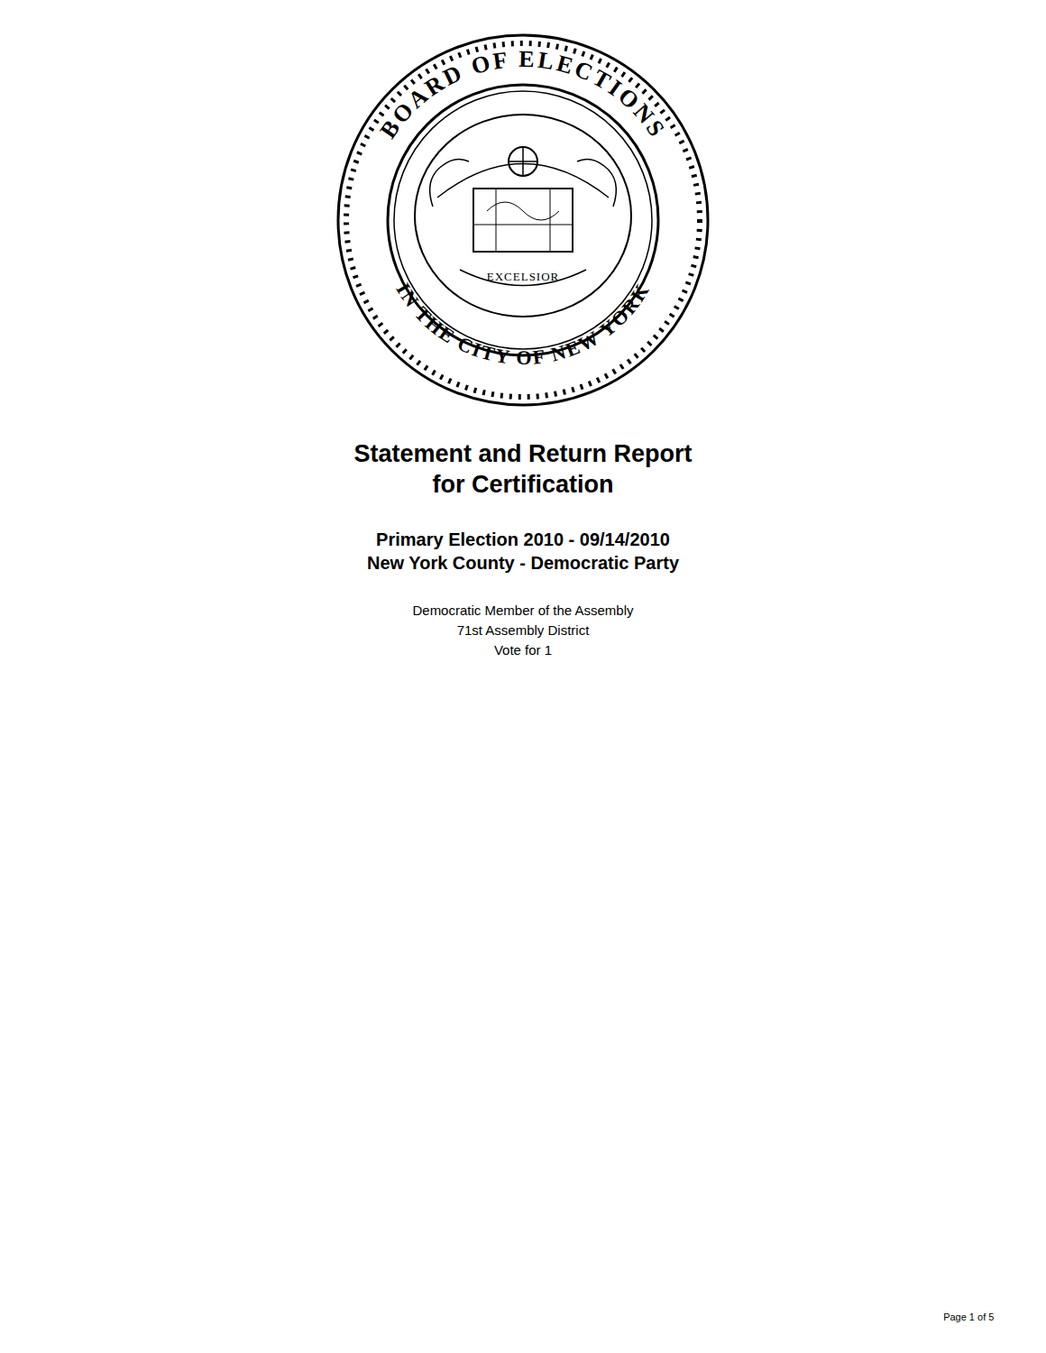Statement and Return Report
for Certification
Primary Election 2010 - 09/14/2010
New York County - Democratic Party
Democratic Member of the Assembly
71st Assembly District
Vote for 1
Page 1 of 5